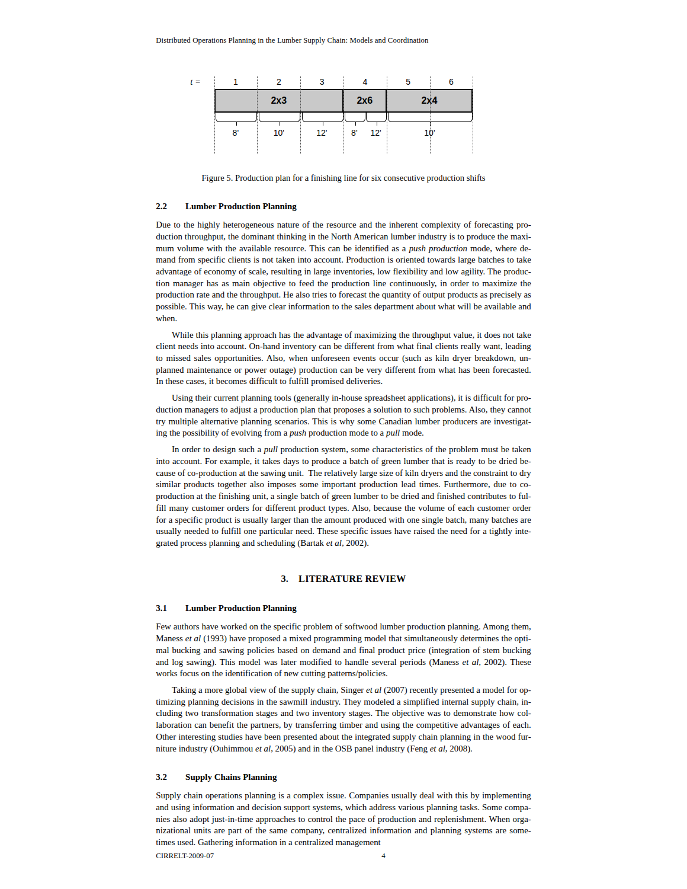Distributed Operations Planning in the Lumber Supply Chain: Models and Coordination
t =
123456
2x3
2x6
2x4
8'
10'
12'
8'
12'
10'
Figure 5. Production plan for a finishing line for six consecutive production shifts
2.2 Lumber Production Planning
Due to the highly heterogeneous nature of the resource and the inherent complexity of forecasting production throughput, the dominant thinking in the North American lumber industry is to produce the maximum volume with the available resource. This can be identified as a push production mode, where demand from specific clients is not taken into account. Production is oriented towards large batches to take advantage of economy of scale, resulting in large inventories, low flexibility and low agility. The production manager has as main objective to feed the production line continuously, in order to maximize the production rate and the throughput. He also tries to forecast the quantity of output products as precisely as possible. This way, he can give clear information to the sales department about what will be available and when.
While this planning approach has the advantage of maximizing the throughput value, it does not take client needs into account. On-hand inventory can be different from what final clients really want, leading to missed sales opportunities. Also, when unforeseen events occur (such as kiln dryer breakdown, unplanned maintenance or power outage) production can be very different from what has been forecasted. In these cases, it becomes difficult to fulfill promised deliveries.
Using their current planning tools (generally in-house spreadsheet applications), it is difficult for production managers to adjust a production plan that proposes a solution to such problems. Also, they cannot try multiple alternative planning scenarios. This is why some Canadian lumber producers are investigating the possibility of evolving from a push production mode to a pull mode.
In order to design such a pull production system, some characteristics of the problem must be taken into account. For example, it takes days to produce a batch of green lumber that is ready to be dried because of co-production at the sawing unit. The relatively large size of kiln dryers and the constraint to dry similar products together also imposes some important production lead times. Furthermore, due to co-production at the finishing unit, a single batch of green lumber to be dried and finished contributes to fulfill many customer orders for different product types. Also, because the volume of each customer order for a specific product is usually larger than the amount produced with one single batch, many batches are usually needed to fulfill one particular need. These specific issues have raised the need for a tightly integrated process planning and scheduling (Bartak et al, 2002).
3. LITERATURE REVIEW
3.1 Lumber Production Planning
Few authors have worked on the specific problem of softwood lumber production planning. Among them, Maness et al (1993) have proposed a mixed programming model that simultaneously determines the optimal bucking and sawing policies based on demand and final product price (integration of stem bucking and log sawing). This model was later modified to handle several periods (Maness et al, 2002). These works focus on the identification of new cutting patterns/policies.
Taking a more global view of the supply chain, Singer et al (2007) recently presented a model for optimizing planning decisions in the sawmill industry. They modeled a simplified internal supply chain, including two transformation stages and two inventory stages. The objective was to demonstrate how collaboration can benefit the partners, by transferring timber and using the competitive advantages of each. Other interesting studies have been presented about the integrated supply chain planning in the wood furniture industry (Ouhimmou et al, 2005) and in the OSB panel industry (Feng et al, 2008).
3.2 Supply Chains Planning
Supply chain operations planning is a complex issue. Companies usually deal with this by implementing and using information and decision support systems, which address various planning tasks. Some companies also adopt just-in-time approaches to control the pace of production and replenishment. When organizational units are part of the same company, centralized information and planning systems are sometimes used. Gathering information in a centralized management
CIRRELT-2009-07 4